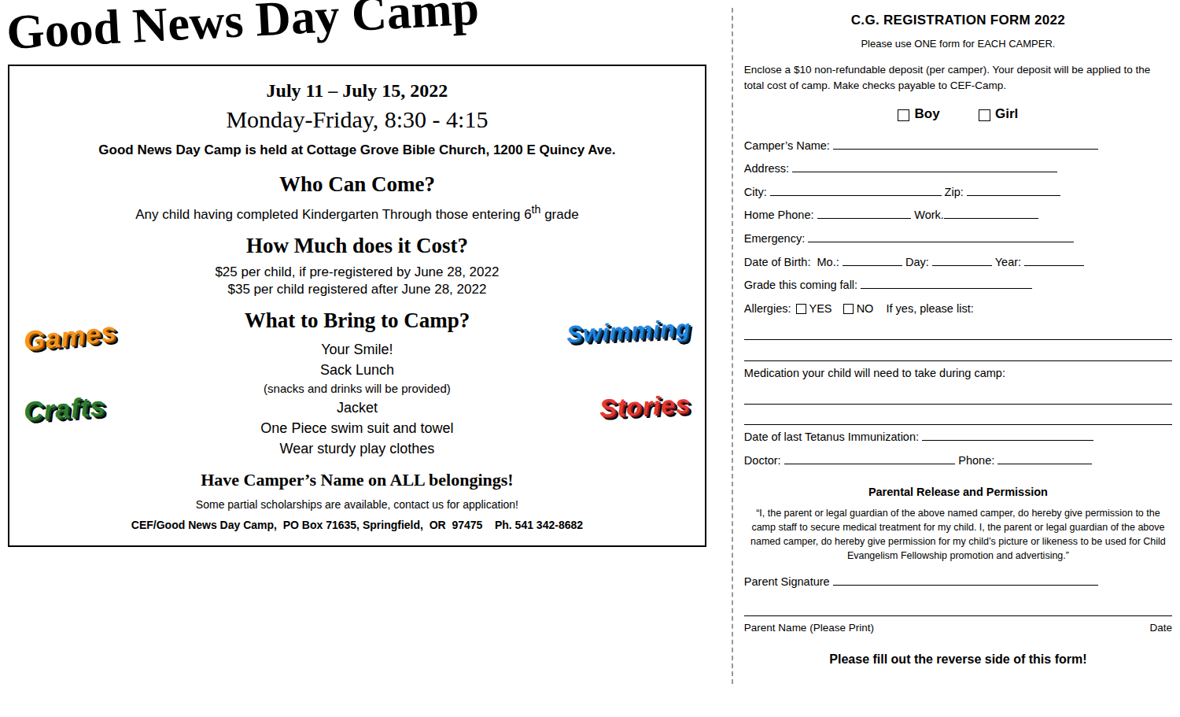Good News Day Camp
July 11 – July 15, 2022
Monday-Friday, 8:30 - 4:15
Good News Day Camp is held at Cottage Grove Bible Church, 1200 E Quincy Ave.
Who Can Come?
Any child having completed Kindergarten Through those entering 6th grade
How Much does it Cost?
$25 per child, if pre-registered by June 28, 2022
$35 per child registered after June 28, 2022
Games Crafts Swimming Stories
What to Bring to Camp?
Your Smile!
Sack Lunch
(snacks and drinks will be provided)
Jacket
One Piece swim suit and towel
Wear sturdy play clothes
Have Camper’s Name on ALL belongings!
Some partial scholarships are available, contact us for application!
CEF/Good News Day Camp, PO Box 71635, Springfield, OR 97475 Ph. 541 342-8682
C.G. REGISTRATION FORM 2022
Please use ONE form for EACH CAMPER.
Enclose a $10 non-refundable deposit (per camper). Your deposit will be applied to the total cost of camp. Make checks payable to CEF-Camp.
Boy Girl
Camper’s Name:
Address:
City: Zip:
Home Phone: Work.
Emergency:
Date of Birth: Mo.: Day: Year:
Grade this coming fall:
Allergies: YES NO If yes, please list:
Medication your child will need to take during camp:
Date of last Tetanus Immunization:
Doctor: Phone:
Parental Release and Permission
“I, the parent or legal guardian of the above named camper, do hereby give permission to the camp staff to secure medical treatment for my child. I, the parent or legal guardian of the above named camper, do hereby give permission for my child’s picture or likeness to be used for Child Evangelism Fellowship promotion and advertising.”
Parent Signature
Parent Name (Please Print) Date
Please fill out the reverse side of this form!